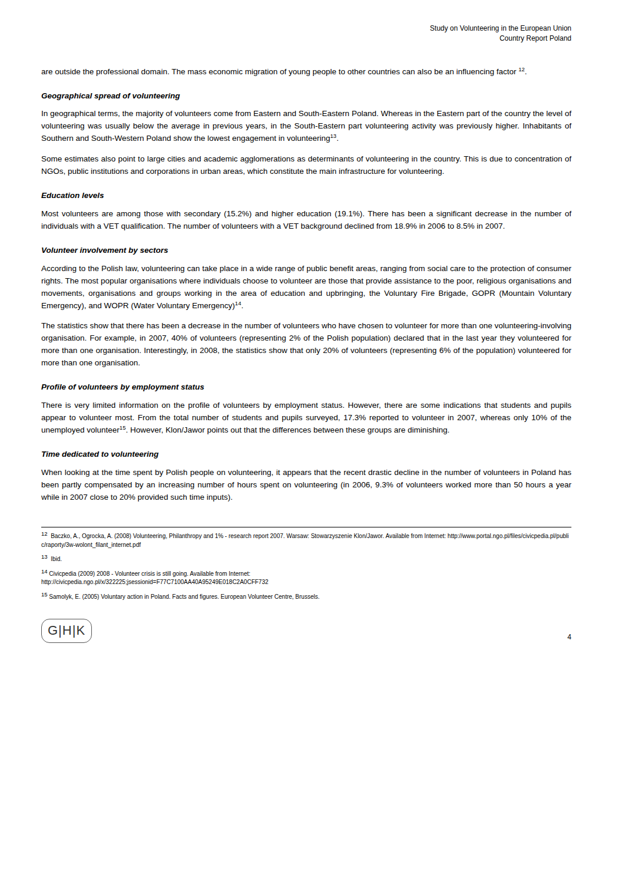Study on Volunteering in the European Union
Country Report Poland
are outside the professional domain. The mass economic migration of young people to other countries can also be an influencing factor 12.
Geographical spread of volunteering
In geographical terms, the majority of volunteers come from Eastern and South-Eastern Poland. Whereas in the Eastern part of the country the level of volunteering was usually below the average in previous years, in the South-Eastern part volunteering activity was previously higher. Inhabitants of Southern and South-Western Poland show the lowest engagement in volunteering13.
Some estimates also point to large cities and academic agglomerations as determinants of volunteering in the country. This is due to concentration of NGOs, public institutions and corporations in urban areas, which constitute the main infrastructure for volunteering.
Education levels
Most volunteers are among those with secondary (15.2%) and higher education (19.1%). There has been a significant decrease in the number of individuals with a VET qualification. The number of volunteers with a VET background declined from 18.9% in 2006 to 8.5% in 2007.
Volunteer involvement by sectors
According to the Polish law, volunteering can take place in a wide range of public benefit areas, ranging from social care to the protection of consumer rights. The most popular organisations where individuals choose to volunteer are those that provide assistance to the poor, religious organisations and movements, organisations and groups working in the area of education and upbringing, the Voluntary Fire Brigade, GOPR (Mountain Voluntary Emergency), and WOPR (Water Voluntary Emergency)14.
The statistics show that there has been a decrease in the number of volunteers who have chosen to volunteer for more than one volunteering-involving organisation. For example, in 2007, 40% of volunteers (representing 2% of the Polish population) declared that in the last year they volunteered for more than one organisation. Interestingly, in 2008, the statistics show that only 20% of volunteers (representing 6% of the population) volunteered for more than one organisation.
Profile of volunteers by employment status
There is very limited information on the profile of volunteers by employment status. However, there are some indications that students and pupils appear to volunteer most. From the total number of students and pupils surveyed, 17.3% reported to volunteer in 2007, whereas only 10% of the unemployed volunteer15. However, Klon/Jawor points out that the differences between these groups are diminishing.
Time dedicated to volunteering
When looking at the time spent by Polish people on volunteering, it appears that the recent drastic decline in the number of volunteers in Poland has been partly compensated by an increasing number of hours spent on volunteering (in 2006, 9.3% of volunteers worked more than 50 hours a year while in 2007 close to 20% provided such time inputs).
12 Baczko, A., Ogrocka, A. (2008) Volunteering, Philanthropy and 1% - research report 2007. Warsaw: Stowarzyszenie Klon/Jawor. Available from Internet: http://www.portal.ngo.pl/files/civicpedia.pl/public/raporty/3w-wolont_filant_internet.pdf
13 Ibid.
14 Civicpedia (2009) 2008 - Volunteer crisis is still going. Available from Internet:
http://civicpedia.ngo.pl/x/322225;jsessionid=F77C7100AA40A95249E018C2A0CFF732
15 Samolyk, E. (2005) Voluntary action in Poland. Facts and figures. European Volunteer Centre, Brussels.
G|H|K 4